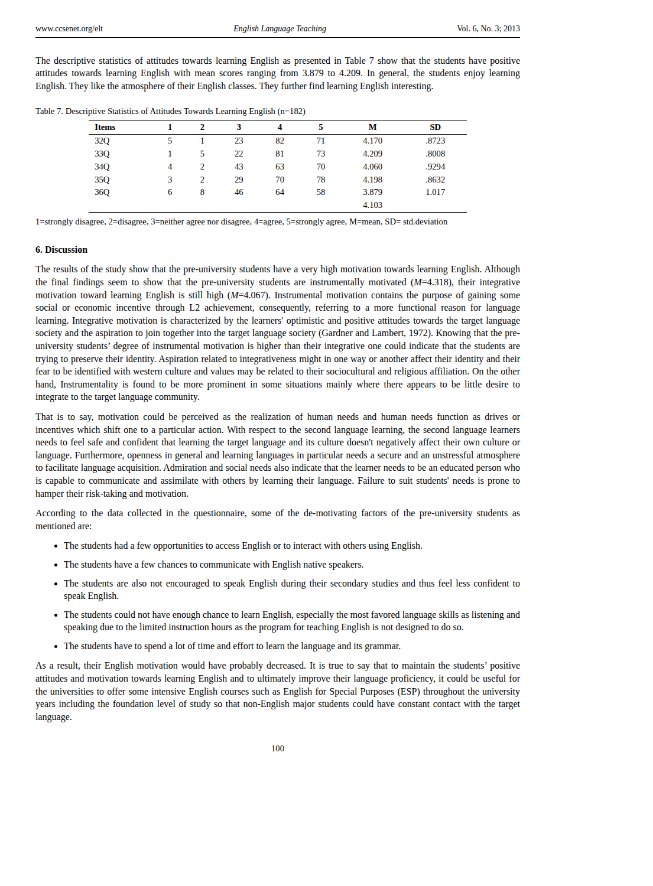www.ccsenet.org/elt English Language Teaching Vol. 6, No. 3; 2013
The descriptive statistics of attitudes towards learning English as presented in Table 7 show that the students have positive attitudes towards learning English with mean scores ranging from 3.879 to 4.209. In general, the students enjoy learning English. They like the atmosphere of their English classes. They further find learning English interesting.
Table 7. Descriptive Statistics of Attitudes Towards Learning English (n=182)
| Items | 1 | 2 | 3 | 4 | 5 | M | SD |
| --- | --- | --- | --- | --- | --- | --- | --- |
| 32Q | 5 | 1 | 23 | 82 | 71 | 4.170 | .8723 |
| 33Q | 1 | 5 | 22 | 81 | 73 | 4.209 | .8008 |
| 34Q | 4 | 2 | 43 | 63 | 70 | 4.060 | .9294 |
| 35Q | 3 | 2 | 29 | 70 | 78 | 4.198 | .8632 |
| 36Q | 6 | 8 | 46 | 64 | 58 | 3.879 | 1.017 |
| | | | | | | 4.103 | |
1=strongly disagree, 2=disagree, 3=neither agree nor disagree, 4=agree, 5=strongly agree, M=mean, SD= std.deviation
6. Discussion
The results of the study show that the pre-university students have a very high motivation towards learning English. Although the final findings seem to show that the pre-university students are instrumentally motivated (M=4.318), their integrative motivation toward learning English is still high (M=4.067). Instrumental motivation contains the purpose of gaining some social or economic incentive through L2 achievement, consequently, referring to a more functional reason for language learning. Integrative motivation is characterized by the learners' optimistic and positive attitudes towards the target language society and the aspiration to join together into the target language society (Gardner and Lambert, 1972). Knowing that the pre-university students’ degree of instrumental motivation is higher than their integrative one could indicate that the students are trying to preserve their identity. Aspiration related to integrativeness might in one way or another affect their identity and their fear to be identified with western culture and values may be related to their sociocultural and religious affiliation. On the other hand, Instrumentality is found to be more prominent in some situations mainly where there appears to be little desire to integrate to the target language community.
That is to say, motivation could be perceived as the realization of human needs and human needs function as drives or incentives which shift one to a particular action. With respect to the second language learning, the second language learners needs to feel safe and confident that learning the target language and its culture doesn't negatively affect their own culture or language. Furthermore, openness in general and learning languages in particular needs a secure and an unstressful atmosphere to facilitate language acquisition. Admiration and social needs also indicate that the learner needs to be an educated person who is capable to communicate and assimilate with others by learning their language. Failure to suit students' needs is prone to hamper their risk-taking and motivation.
According to the data collected in the questionnaire, some of the de-motivating factors of the pre-university students as mentioned are:
The students had a few opportunities to access English or to interact with others using English.
The students have a few chances to communicate with English native speakers.
The students are also not encouraged to speak English during their secondary studies and thus feel less confident to speak English.
The students could not have enough chance to learn English, especially the most favored language skills as listening and speaking due to the limited instruction hours as the program for teaching English is not designed to do so.
The students have to spend a lot of time and effort to learn the language and its grammar.
As a result, their English motivation would have probably decreased. It is true to say that to maintain the students’ positive attitudes and motivation towards learning English and to ultimately improve their language proficiency, it could be useful for the universities to offer some intensive English courses such as English for Special Purposes (ESP) throughout the university years including the foundation level of study so that non-English major students could have constant contact with the target language.
100